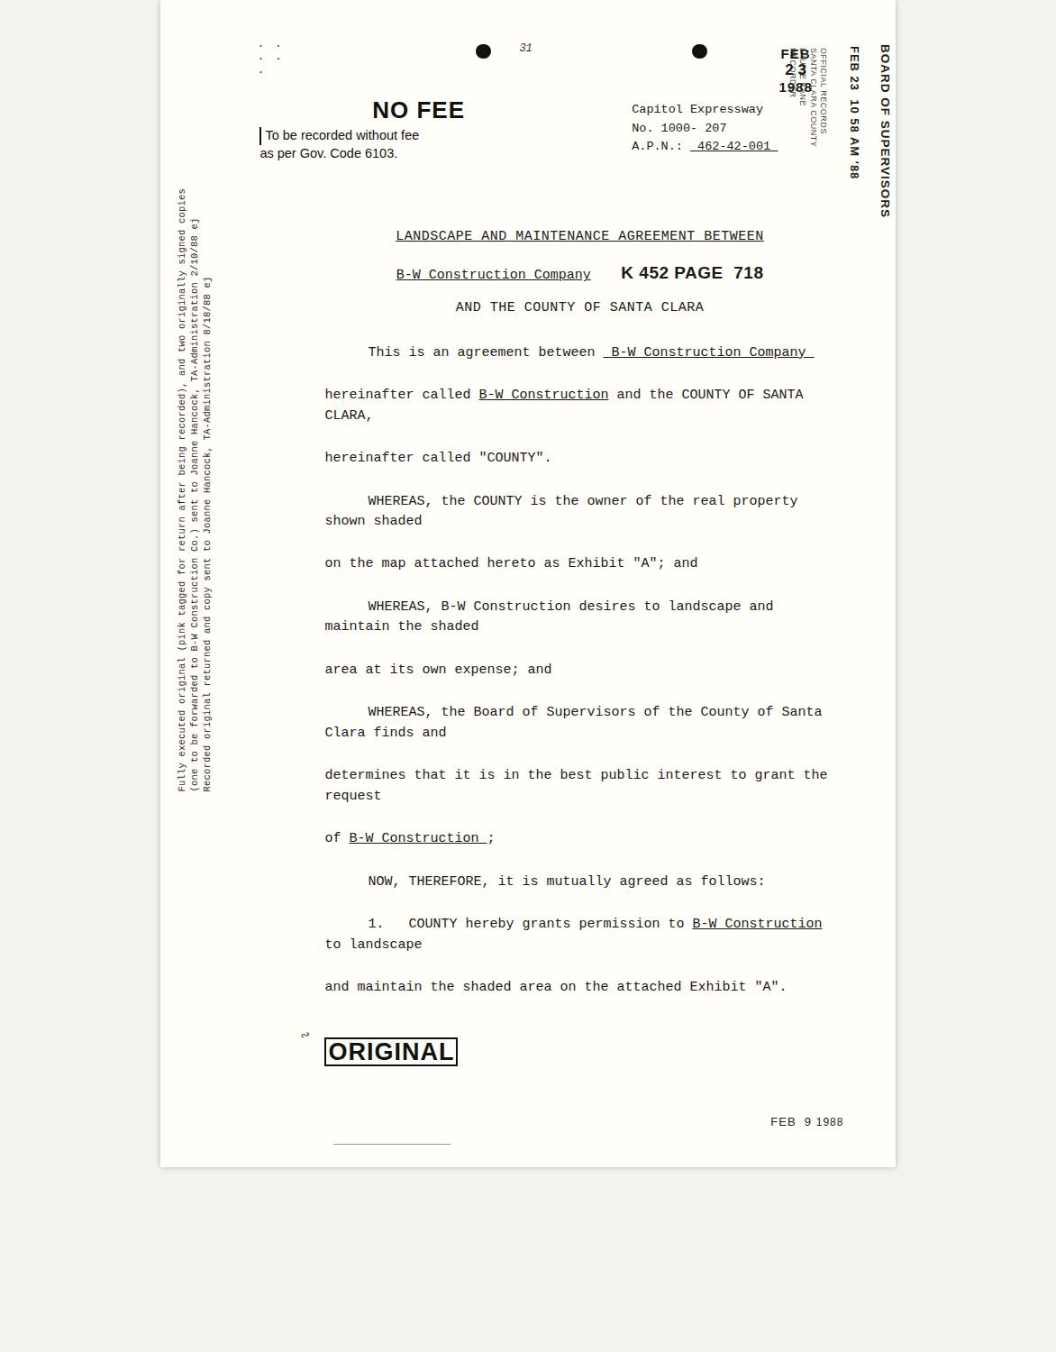Fully executed original (pink tagged for return after being recorded), and two originally signed copies (one to be forwarded to B-W Construction Co.) sent to Joanne Hancock, TA-Administration 2/10/88 ej Recorded original returned and copy sent to Joanne Hancock, TA-Administration 8/18/88 ej
· · · · ·
31
NO FEE
To be recorded without fee
as per Gov. Code 6103.
Capitol Expressway
No. 1000- 207
A.P.N.: 462-42-001
FEB
2 3
1988
OFFICIAL RECORDS
SANTA CLARA COUNTY
LAURIE KANE
RECORDER
FEB 23 10 58 AM '88
BOARD OF SUPERVISORS
FILED FOR RECORD
AT REQUEST OF
9608779
LANDSCAPE AND MAINTENANCE AGREEMENT BETWEEN
B-W Construction Company K 452 PAGE 718
AND THE COUNTY OF SANTA CLARA
This is an agreement between B-W Construction Company
hereinafter called B-W Construction and the COUNTY OF SANTA CLARA,
hereinafter called "COUNTY".
WHEREAS, the COUNTY is the owner of the real property shown shaded
on the map attached hereto as Exhibit "A"; and
WHEREAS, B-W Construction desires to landscape and maintain the shaded
area at its own expense; and
WHEREAS, the Board of Supervisors of the County of Santa Clara finds and
determines that it is in the best public interest to grant the request
of B-W Construction ;
NOW, THEREFORE, it is mutually agreed as follows:
1. COUNTY hereby grants permission to B-W Construction to landscape
and maintain the shaded area on the attached Exhibit "A".
∾ ORIGINAL
FEB 9 1988